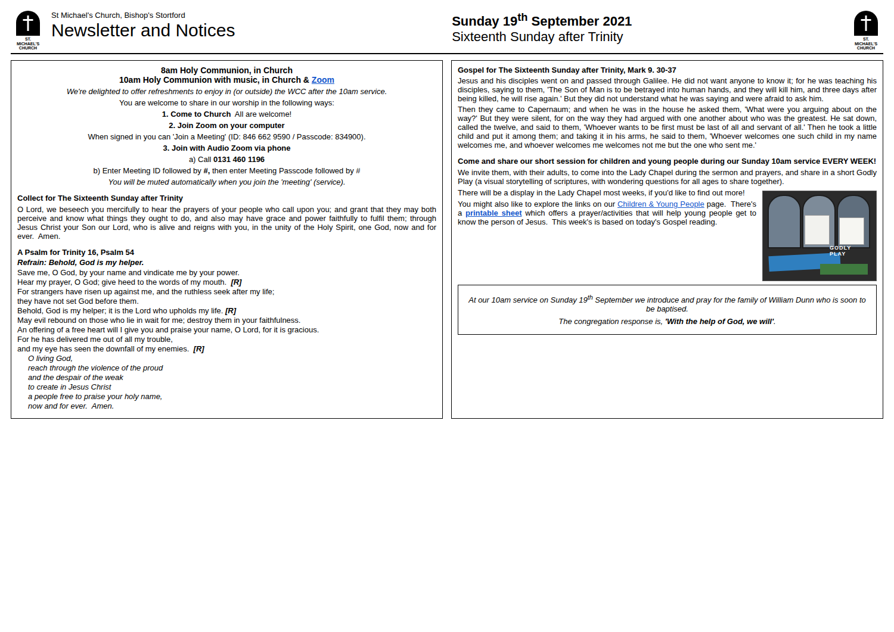ST.
MICHAEL'S
CHURCH
St Michael's Church, Bishop's Stortford
Newsletter and Notices
Sunday 19th September 2021
Sixteenth Sunday after Trinity
ST.
MICHAEL'S
CHURCH
8am Holy Communion, in Church
10am Holy Communion with music, in Church & Zoom
We're delighted to offer refreshments to enjoy in (or outside) the WCC after the 10am service.
You are welcome to share in our worship in the following ways:
1. Come to Church All are welcome!
2. Join Zoom on your computer
When signed in you can 'Join a Meeting' (ID: 846 662 9590 / Passcode: 834900).
3. Join with Audio Zoom via phone
a) Call 0131 460 1196
b) Enter Meeting ID followed by #, then enter Meeting Passcode followed by #
You will be muted automatically when you join the 'meeting' (service).
Collect for The Sixteenth Sunday after Trinity
O Lord, we beseech you mercifully to hear the prayers of your people who call upon you; and grant that they may both perceive and know what things they ought to do, and also may have grace and power faithfully to fulfil them; through Jesus Christ your Son our Lord, who is alive and reigns with you, in the unity of the Holy Spirit, one God, now and for ever. Amen.
A Psalm for Trinity 16, Psalm 54
Refrain: Behold, God is my helper.
Save me, O God, by your name and vindicate me by your power.
Hear my prayer, O God; give heed to the words of my mouth. [R]
For strangers have risen up against me, and the ruthless seek after my life;
they have not set God before them.
Behold, God is my helper; it is the Lord who upholds my life. [R]
May evil rebound on those who lie in wait for me; destroy them in your faithfulness.
An offering of a free heart will I give you and praise your name, O Lord, for it is gracious.
For he has delivered me out of all my trouble,
and my eye has seen the downfall of my enemies. [R]
O living God,
reach through the violence of the proud
and the despair of the weak
to create in Jesus Christ
a people free to praise your holy name,
now and for ever. Amen.
Gospel for The Sixteenth Sunday after Trinity, Mark 9. 30-37
Jesus and his disciples went on and passed through Galilee. He did not want anyone to know it; for he was teaching his disciples, saying to them, 'The Son of Man is to be betrayed into human hands, and they will kill him, and three days after being killed, he will rise again.' But they did not understand what he was saying and were afraid to ask him.
Then they came to Capernaum; and when he was in the house he asked them, 'What were you arguing about on the way?' But they were silent, for on the way they had argued with one another about who was the greatest. He sat down, called the twelve, and said to them, 'Whoever wants to be first must be last of all and servant of all.' Then he took a little child and put it among them; and taking it in his arms, he said to them, 'Whoever welcomes one such child in my name welcomes me, and whoever welcomes me welcomes not me but the one who sent me.'
Come and share our short session for children and young people during our Sunday 10am service EVERY WEEK!
We invite them, with their adults, to come into the Lady Chapel during the sermon and prayers, and share in a short Godly Play (a visual storytelling of scriptures, with wondering questions for all ages to share together).
GODLY
PLAY
There will be a display in the Lady Chapel most weeks, if you'd like to find out more!
You might also like to explore the links on our Children & Young People page. There's a printable sheet which offers a prayer/activities that will help young people get to know the person of Jesus. This week's is based on today's Gospel reading.
At our 10am service on Sunday 19th September we introduce and pray for the family of William Dunn who is soon to be baptised.
The congregation response is, 'With the help of God, we will'.